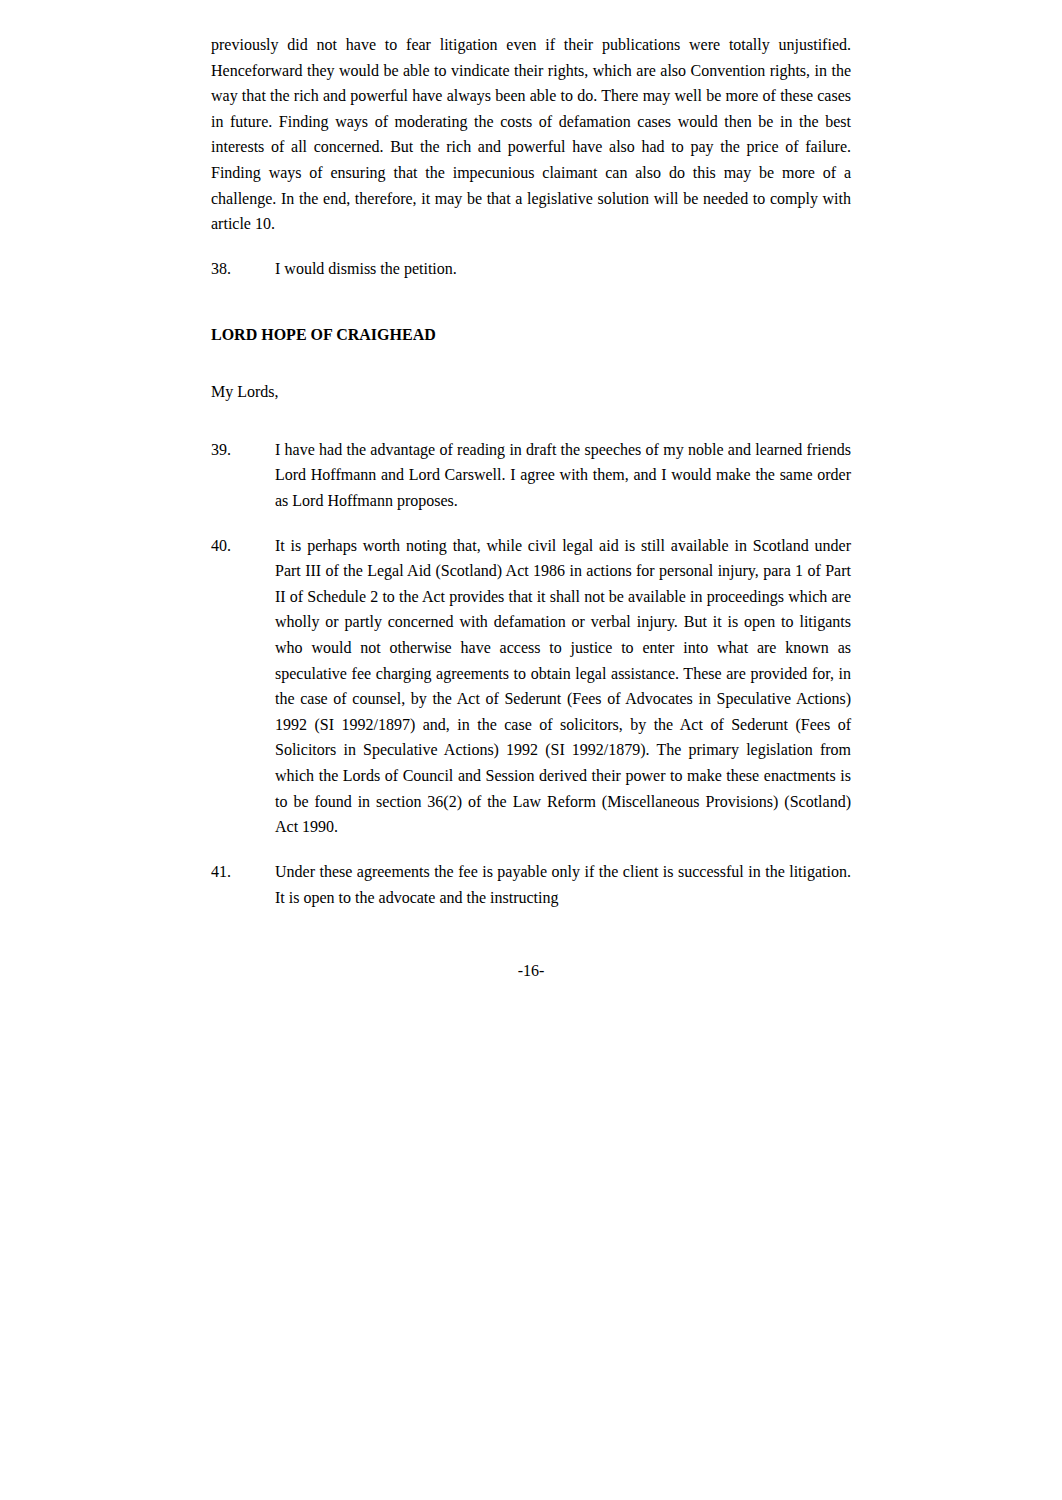previously did not have to fear litigation even if their publications were totally unjustified. Henceforward they would be able to vindicate their rights, which are also Convention rights, in the way that the rich and powerful have always been able to do. There may well be more of these cases in future. Finding ways of moderating the costs of defamation cases would then be in the best interests of all concerned. But the rich and powerful have also had to pay the price of failure. Finding ways of ensuring that the impecunious claimant can also do this may be more of a challenge. In the end, therefore, it may be that a legislative solution will be needed to comply with article 10.
38.
I would dismiss the petition.
LORD HOPE OF CRAIGHEAD
My Lords,
39.
I have had the advantage of reading in draft the speeches of my noble and learned friends Lord Hoffmann and Lord Carswell. I agree with them, and I would make the same order as Lord Hoffmann proposes.
40.
It is perhaps worth noting that, while civil legal aid is still available in Scotland under Part III of the Legal Aid (Scotland) Act 1986 in actions for personal injury, para 1 of Part II of Schedule 2 to the Act provides that it shall not be available in proceedings which are wholly or partly concerned with defamation or verbal injury. But it is open to litigants who would not otherwise have access to justice to enter into what are known as speculative fee charging agreements to obtain legal assistance. These are provided for, in the case of counsel, by the Act of Sederunt (Fees of Advocates in Speculative Actions) 1992 (SI 1992/1897) and, in the case of solicitors, by the Act of Sederunt (Fees of Solicitors in Speculative Actions) 1992 (SI 1992/1879). The primary legislation from which the Lords of Council and Session derived their power to make these enactments is to be found in section 36(2) of the Law Reform (Miscellaneous Provisions) (Scotland) Act 1990.
41.
Under these agreements the fee is payable only if the client is successful in the litigation. It is open to the advocate and the instructing
-16-